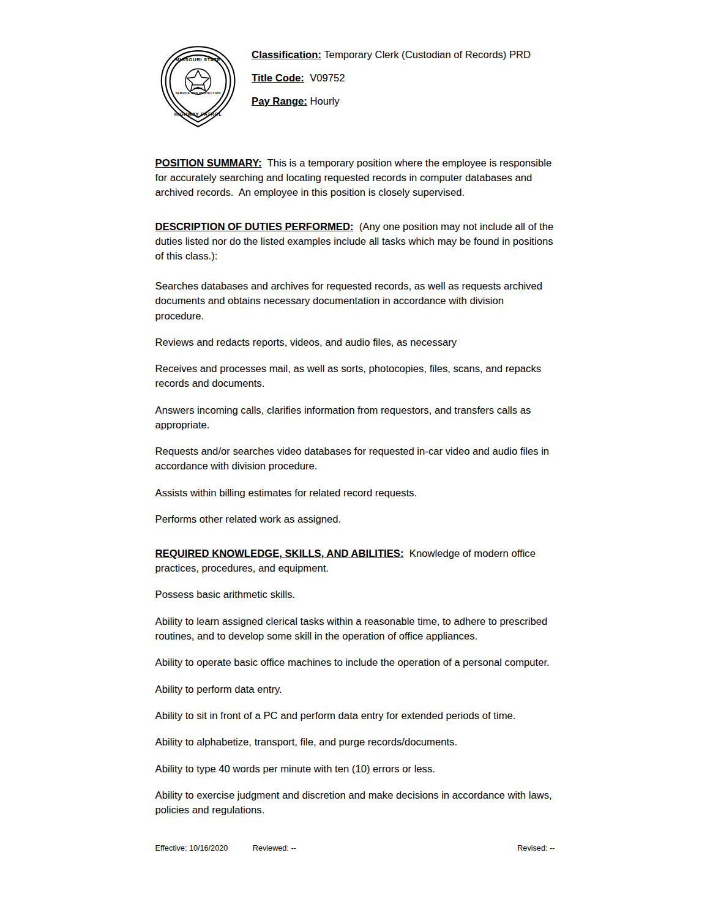Missouri State Highway Patrol — Position Classification: Temporary Clerk (Custodian of Records) PRD
MISSOURI STATE HIGHWAY PATROL SERVICE AND PROTECTION
Classification: Temporary Clerk (Custodian of Records) PRD
Title Code: V09752
Pay Range: Hourly
POSITION SUMMARY: This is a temporary position where the employee is responsible for accurately searching and locating requested records in computer databases and archived records. An employee in this position is closely supervised.
DESCRIPTION OF DUTIES PERFORMED: (Any one position may not include all of the duties listed nor do the listed examples include all tasks which may be found in positions of this class.):
Searches databases and archives for requested records, as well as requests archived documents and obtains necessary documentation in accordance with division procedure.
Reviews and redacts reports, videos, and audio files, as necessary
Receives and processes mail, as well as sorts, photocopies, files, scans, and repacks records and documents.
Answers incoming calls, clarifies information from requestors, and transfers calls as appropriate.
Requests and/or searches video databases for requested in-car video and audio files in accordance with division procedure.
Assists within billing estimates for related record requests.
Performs other related work as assigned.
REQUIRED KNOWLEDGE, SKILLS, AND ABILITIES: Knowledge of modern office practices, procedures, and equipment.
Possess basic arithmetic skills.
Ability to learn assigned clerical tasks within a reasonable time, to adhere to prescribed routines, and to develop some skill in the operation of office appliances.
Ability to operate basic office machines to include the operation of a personal computer.
Ability to perform data entry.
Ability to sit in front of a PC and perform data entry for extended periods of time.
Ability to alphabetize, transport, file, and purge records/documents.
Ability to type 40 words per minute with ten (10) errors or less.
Ability to exercise judgment and discretion and make decisions in accordance with laws, policies and regulations.
Effective: 10/16/2020 Reviewed: -- Revised: --